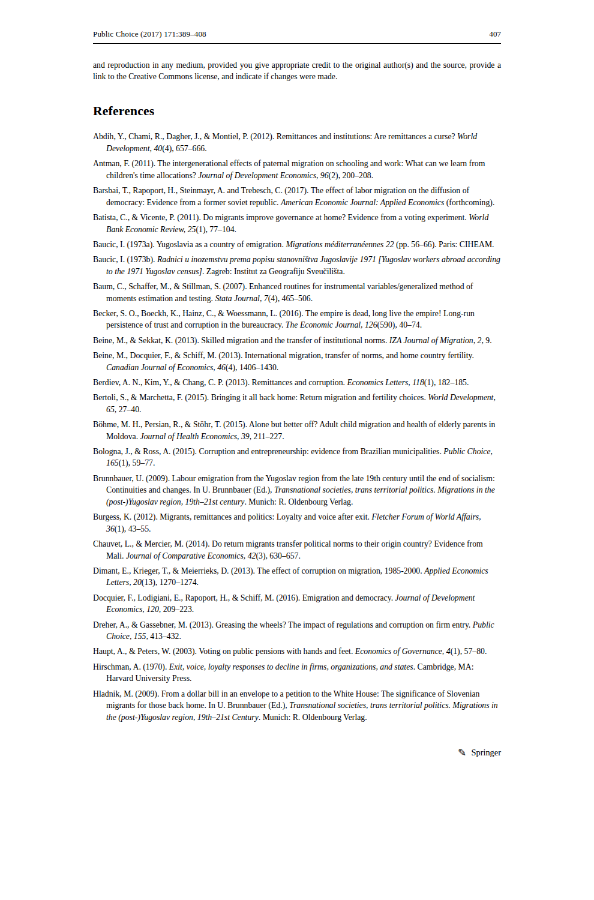Public Choice (2017) 171:389–408 407
and reproduction in any medium, provided you give appropriate credit to the original author(s) and the source, provide a link to the Creative Commons license, and indicate if changes were made.
References
Abdih, Y., Chami, R., Dagher, J., & Montiel, P. (2012). Remittances and institutions: Are remittances a curse? World Development, 40(4), 657–666.
Antman, F. (2011). The intergenerational effects of paternal migration on schooling and work: What can we learn from children's time allocations? Journal of Development Economics, 96(2), 200–208.
Barsbai, T., Rapoport, H., Steinmayr, A. and Trebesch, C. (2017). The effect of labor migration on the diffusion of democracy: Evidence from a former soviet republic. American Economic Journal: Applied Economics (forthcoming).
Batista, C., & Vicente, P. (2011). Do migrants improve governance at home? Evidence from a voting experiment. World Bank Economic Review, 25(1), 77–104.
Baucic, I. (1973a). Yugoslavia as a country of emigration. Migrations méditerranéennes 22 (pp. 56–66). Paris: CIHEAM.
Baucic, I. (1973b). Radnici u inozemstvu prema popisu stanovništva Jugoslavije 1971 [Yugoslav workers abroad according to the 1971 Yugoslav census]. Zagreb: Institut za Geografiju Sveučilišta.
Baum, C., Schaffer, M., & Stillman, S. (2007). Enhanced routines for instrumental variables/generalized method of moments estimation and testing. Stata Journal, 7(4), 465–506.
Becker, S. O., Boeckh, K., Hainz, C., & Woessmann, L. (2016). The empire is dead, long live the empire! Long-run persistence of trust and corruption in the bureaucracy. The Economic Journal, 126(590), 40–74.
Beine, M., & Sekkat, K. (2013). Skilled migration and the transfer of institutional norms. IZA Journal of Migration, 2, 9.
Beine, M., Docquier, F., & Schiff, M. (2013). International migration, transfer of norms, and home country fertility. Canadian Journal of Economics, 46(4), 1406–1430.
Berdiev, A. N., Kim, Y., & Chang, C. P. (2013). Remittances and corruption. Economics Letters, 118(1), 182–185.
Bertoli, S., & Marchetta, F. (2015). Bringing it all back home: Return migration and fertility choices. World Development, 65, 27–40.
Böhme, M. H., Persian, R., & Stöhr, T. (2015). Alone but better off? Adult child migration and health of elderly parents in Moldova. Journal of Health Economics, 39, 211–227.
Bologna, J., & Ross, A. (2015). Corruption and entrepreneurship: evidence from Brazilian municipalities. Public Choice, 165(1), 59–77.
Brunnbauer, U. (2009). Labour emigration from the Yugoslav region from the late 19th century until the end of socialism: Continuities and changes. In U. Brunnbauer (Ed.), Transnational societies, trans territorial politics. Migrations in the (post-)Yugoslav region, 19th–21st century. Munich: R. Oldenbourg Verlag.
Burgess, K. (2012). Migrants, remittances and politics: Loyalty and voice after exit. Fletcher Forum of World Affairs, 36(1), 43–55.
Chauvet, L., & Mercier, M. (2014). Do return migrants transfer political norms to their origin country? Evidence from Mali. Journal of Comparative Economics, 42(3), 630–657.
Dimant, E., Krieger, T., & Meierrieks, D. (2013). The effect of corruption on migration, 1985-2000. Applied Economics Letters, 20(13), 1270–1274.
Docquier, F., Lodigiani, E., Rapoport, H., & Schiff, M. (2016). Emigration and democracy. Journal of Development Economics, 120, 209–223.
Dreher, A., & Gassebner, M. (2013). Greasing the wheels? The impact of regulations and corruption on firm entry. Public Choice, 155, 413–432.
Haupt, A., & Peters, W. (2003). Voting on public pensions with hands and feet. Economics of Governance, 4(1), 57–80.
Hirschman, A. (1970). Exit, voice, loyalty responses to decline in firms, organizations, and states. Cambridge, MA: Harvard University Press.
Hladnik, M. (2009). From a dollar bill in an envelope to a petition to the White House: The significance of Slovenian migrants for those back home. In U. Brunnbauer (Ed.), Transnational societies, trans territorial politics. Migrations in the (post-)Yugoslav region, 19th–21st Century. Munich: R. Oldenbourg Verlag.
✎ Springer